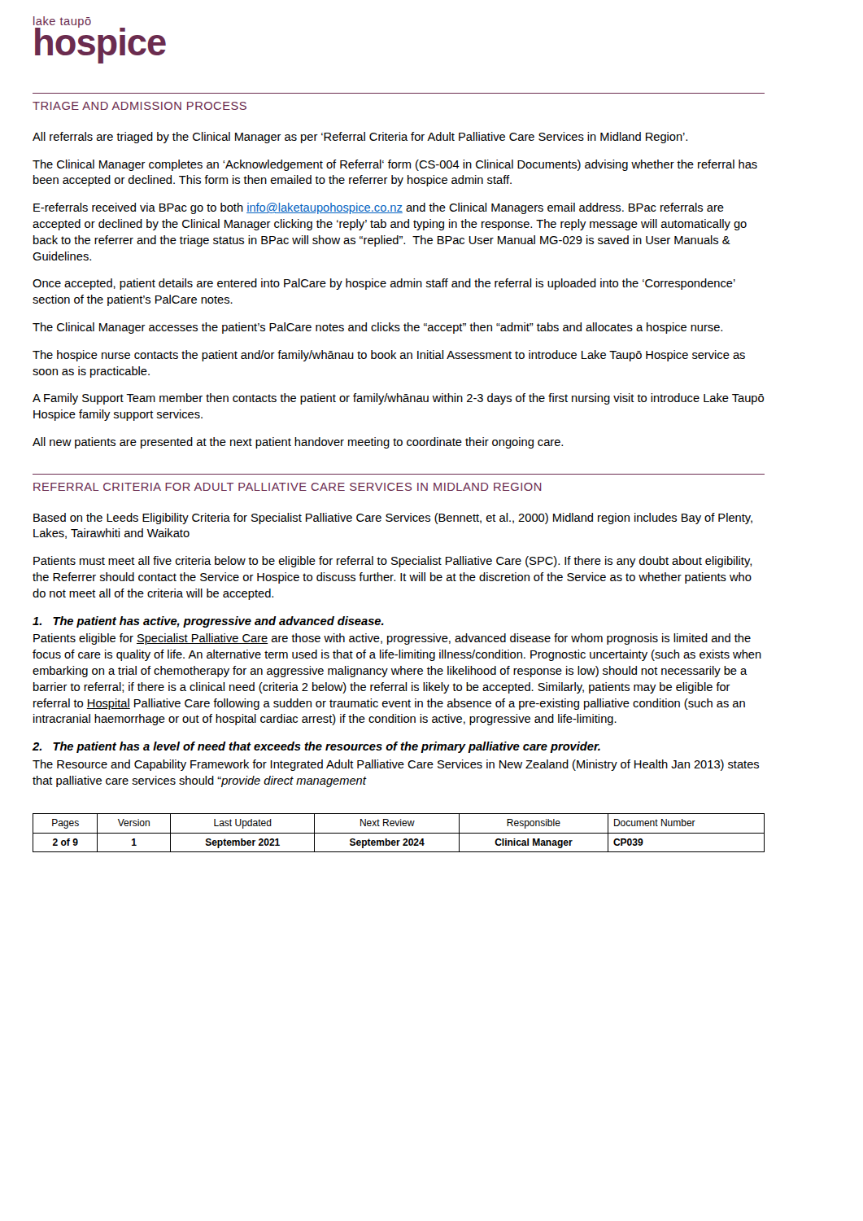lake taupō
hospice
Triage and Admission Process
All referrals are triaged by the Clinical Manager as per ‘Referral Criteria for Adult Palliative Care Services in Midland Region’.
The Clinical Manager completes an ‘Acknowledgement of Referral‘ form (CS-004 in Clinical Documents) advising whether the referral has been accepted or declined. This form is then emailed to the referrer by hospice admin staff.
E-referrals received via BPac go to both info@laketaupohospice.co.nz and the Clinical Managers email address. BPac referrals are accepted or declined by the Clinical Manager clicking the ‘reply’ tab and typing in the response. The reply message will automatically go back to the referrer and the triage status in BPac will show as “replied”. The BPac User Manual MG-029 is saved in User Manuals & Guidelines.
Once accepted, patient details are entered into PalCare by hospice admin staff and the referral is uploaded into the ‘Correspondence’ section of the patient’s PalCare notes.
The Clinical Manager accesses the patient’s PalCare notes and clicks the “accept” then “admit” tabs and allocates a hospice nurse.
The hospice nurse contacts the patient and/or family/whānau to book an Initial Assessment to introduce Lake Taupō Hospice service as soon as is practicable.
A Family Support Team member then contacts the patient or family/whānau within 2-3 days of the first nursing visit to introduce Lake Taupō Hospice family support services.
All new patients are presented at the next patient handover meeting to coordinate their ongoing care.
Referral Criteria for Adult Palliative Care Services in Midland Region
Based on the Leeds Eligibility Criteria for Specialist Palliative Care Services (Bennett, et al., 2000) Midland region includes Bay of Plenty, Lakes, Tairawhiti and Waikato
Patients must meet all five criteria below to be eligible for referral to Specialist Palliative Care (SPC). If there is any doubt about eligibility, the Referrer should contact the Service or Hospice to discuss further. It will be at the discretion of the Service as to whether patients who do not meet all of the criteria will be accepted.
1. The patient has active, progressive and advanced disease.
Patients eligible for Specialist Palliative Care are those with active, progressive, advanced disease for whom prognosis is limited and the focus of care is quality of life. An alternative term used is that of a life-limiting illness/condition. Prognostic uncertainty (such as exists when embarking on a trial of chemotherapy for an aggressive malignancy where the likelihood of response is low) should not necessarily be a barrier to referral; if there is a clinical need (criteria 2 below) the referral is likely to be accepted. Similarly, patients may be eligible for referral to Hospital Palliative Care following a sudden or traumatic event in the absence of a pre-existing palliative condition (such as an intracranial haemorrhage or out of hospital cardiac arrest) if the condition is active, progressive and life-limiting.
2. The patient has a level of need that exceeds the resources of the primary palliative care provider.
The Resource and Capability Framework for Integrated Adult Palliative Care Services in New Zealand (Ministry of Health Jan 2013) states that palliative care services should “provide direct management
| Pages | Version | Last Updated | Next Review | Responsible | Document Number |
| --- | --- | --- | --- | --- | --- |
| 2 of 9 | 1 | September 2021 | September 2024 | Clinical Manager | CP039 |